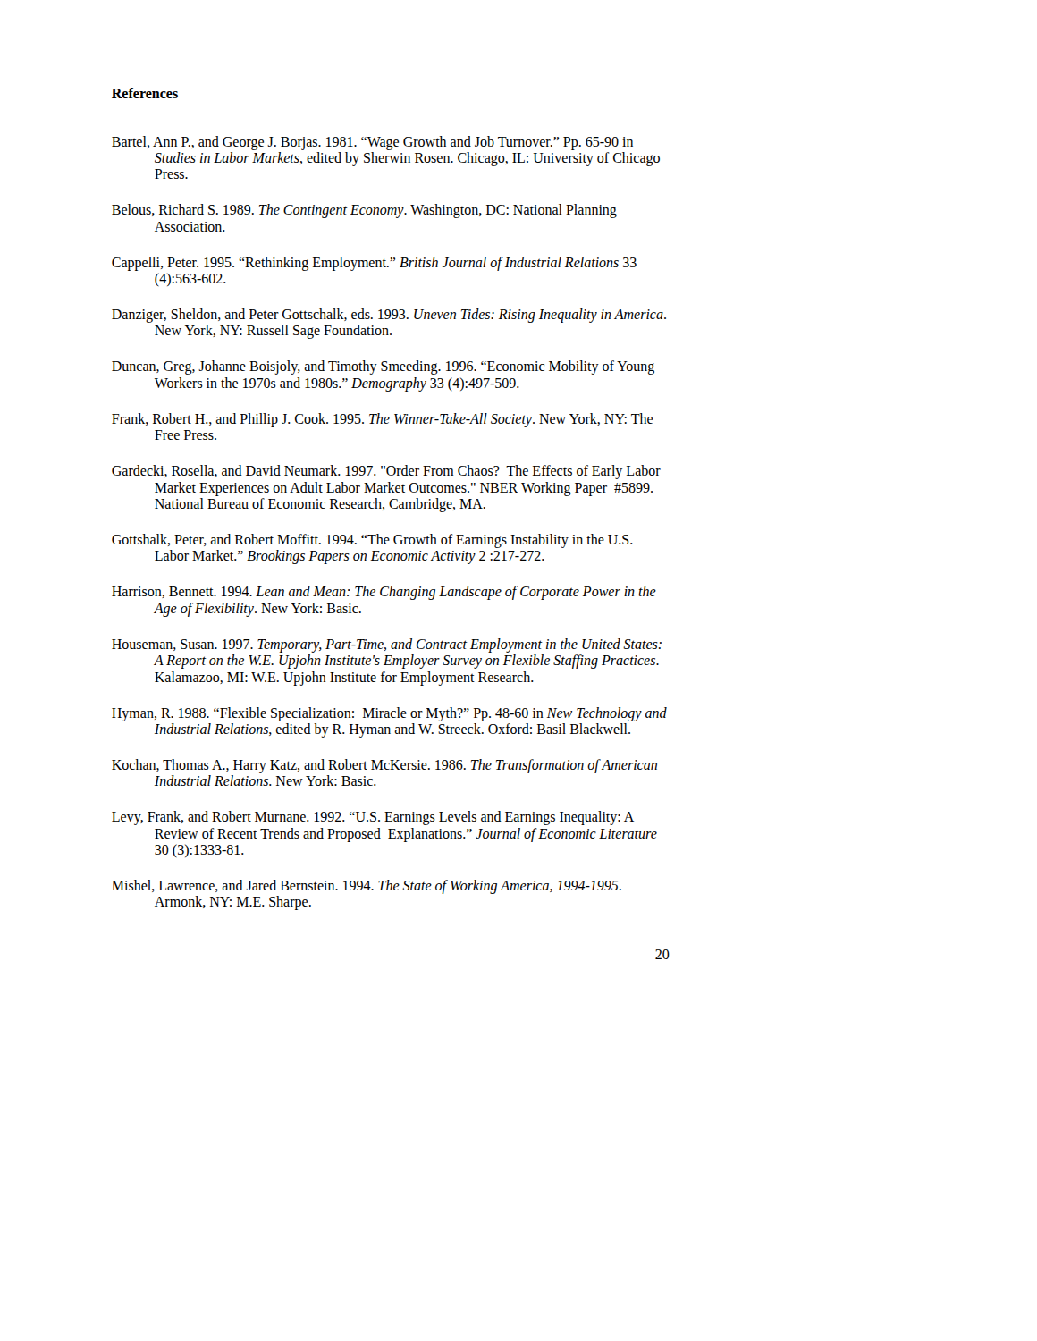References
Bartel, Ann P., and George J. Borjas. 1981. “Wage Growth and Job Turnover.” Pp. 65-90 in Studies in Labor Markets, edited by Sherwin Rosen. Chicago, IL: University of Chicago Press.
Belous, Richard S. 1989. The Contingent Economy. Washington, DC: National Planning Association.
Cappelli, Peter. 1995. “Rethinking Employment.” British Journal of Industrial Relations 33 (4):563-602.
Danziger, Sheldon, and Peter Gottschalk, eds. 1993. Uneven Tides: Rising Inequality in America. New York, NY: Russell Sage Foundation.
Duncan, Greg, Johanne Boisjoly, and Timothy Smeeding. 1996. “Economic Mobility of Young Workers in the 1970s and 1980s.” Demography 33 (4):497-509.
Frank, Robert H., and Phillip J. Cook. 1995. The Winner-Take-All Society. New York, NY: The Free Press.
Gardecki, Rosella, and David Neumark. 1997. "Order From Chaos? The Effects of Early Labor Market Experiences on Adult Labor Market Outcomes." NBER Working Paper #5899. National Bureau of Economic Research, Cambridge, MA.
Gottshalk, Peter, and Robert Moffitt. 1994. “The Growth of Earnings Instability in the U.S. Labor Market.” Brookings Papers on Economic Activity 2 :217-272.
Harrison, Bennett. 1994. Lean and Mean: The Changing Landscape of Corporate Power in the Age of Flexibility. New York: Basic.
Houseman, Susan. 1997. Temporary, Part-Time, and Contract Employment in the United States: A Report on the W.E. Upjohn Institute's Employer Survey on Flexible Staffing Practices. Kalamazoo, MI: W.E. Upjohn Institute for Employment Research.
Hyman, R. 1988. “Flexible Specialization: Miracle or Myth?” Pp. 48-60 in New Technology and Industrial Relations, edited by R. Hyman and W. Streeck. Oxford: Basil Blackwell.
Kochan, Thomas A., Harry Katz, and Robert McKersie. 1986. The Transformation of American Industrial Relations. New York: Basic.
Levy, Frank, and Robert Murnane. 1992. “U.S. Earnings Levels and Earnings Inequality: A Review of Recent Trends and Proposed Explanations.” Journal of Economic Literature 30 (3):1333-81.
Mishel, Lawrence, and Jared Bernstein. 1994. The State of Working America, 1994-1995. Armonk, NY: M.E. Sharpe.
20